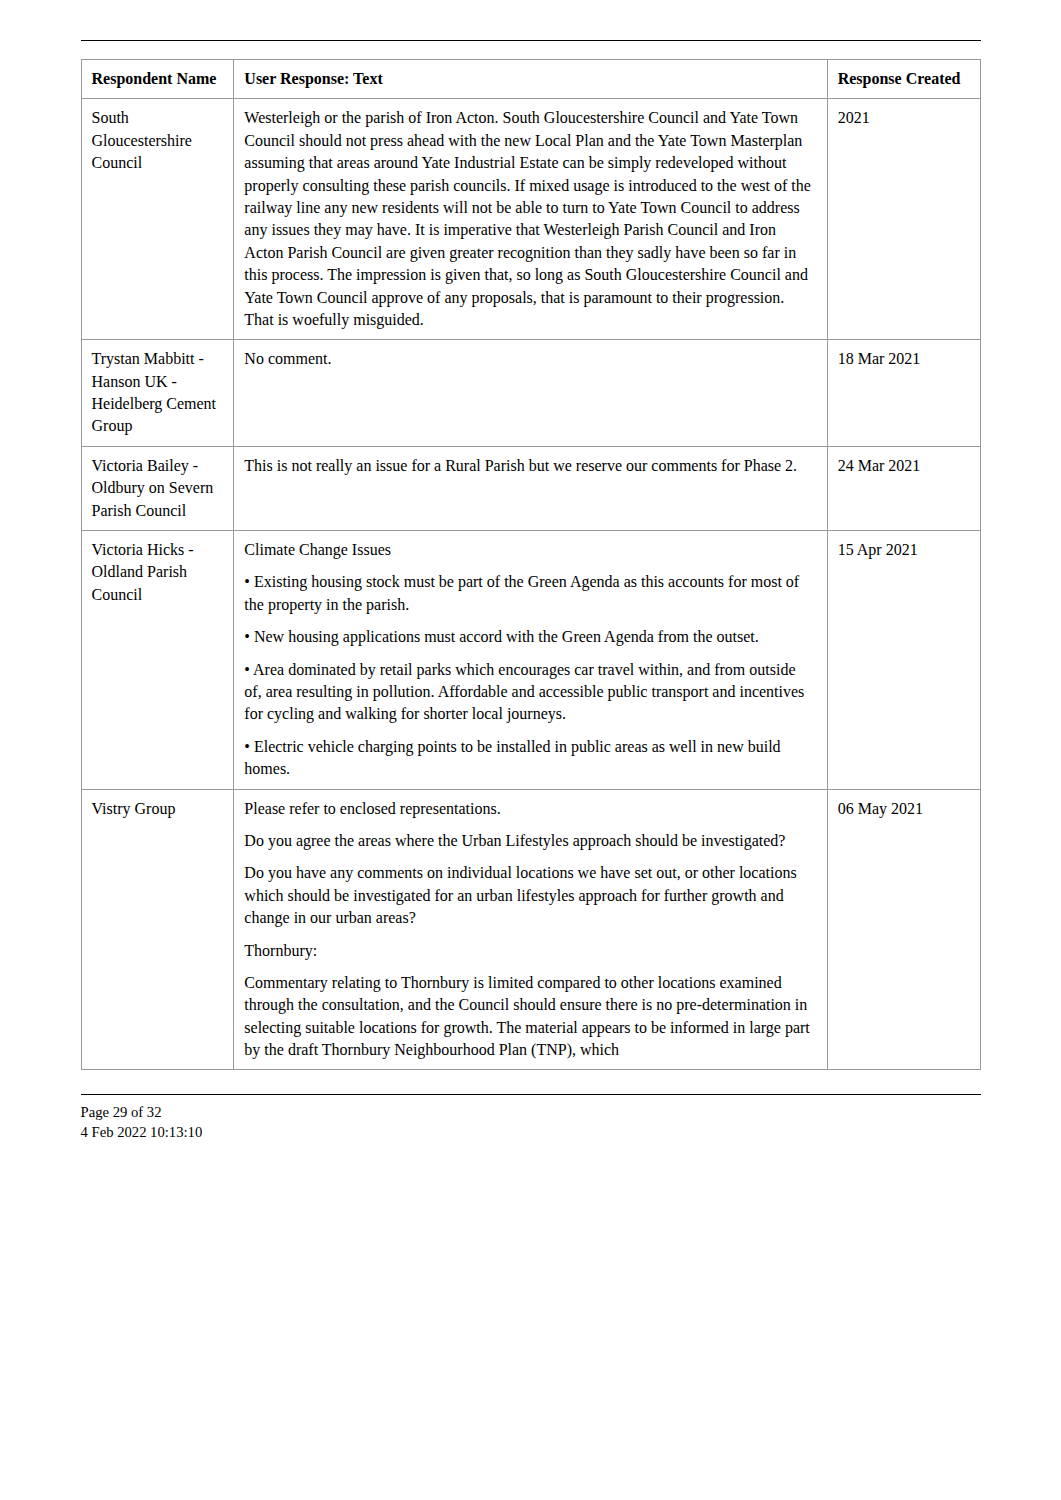| Respondent Name | User Response: Text | Response Created |
| --- | --- | --- |
| South Gloucestershire Council | Westerleigh or the parish of Iron Acton. South Gloucestershire Council and Yate Town Council should not press ahead with the new Local Plan and the Yate Town Masterplan assuming that areas around Yate Industrial Estate can be simply redeveloped without properly consulting these parish councils. If mixed usage is introduced to the west of the railway line any new residents will not be able to turn to Yate Town Council to address any issues they may have. It is imperative that Westerleigh Parish Council and Iron Acton Parish Council are given greater recognition than they sadly have been so far in this process. The impression is given that, so long as South Gloucestershire Council and Yate Town Council approve of any proposals, that is paramount to their progression. That is woefully misguided. | 2021 |
| Trystan Mabbitt - Hanson UK - Heidelberg Cement Group | No comment. | 18 Mar 2021 |
| Victoria Bailey - Oldbury on Severn Parish Council | This is not really an issue for a Rural Parish but we reserve our comments for Phase 2. | 24 Mar 2021 |
| Victoria Hicks - Oldland Parish Council | Climate Change Issues • Existing housing stock must be part of the Green Agenda as this accounts for most of the property in the parish. • New housing applications must accord with the Green Agenda from the outset. • Area dominated by retail parks which encourages car travel within, and from outside of, area resulting in pollution. Affordable and accessible public transport and incentives for cycling and walking for shorter local journeys. • Electric vehicle charging points to be installed in public areas as well in new build homes. | 15 Apr 2021 |
| Vistry Group | Please refer to enclosed representations. Do you agree the areas where the Urban Lifestyles approach should be investigated? Do you have any comments on individual locations we have set out, or other locations which should be investigated for an urban lifestyles approach for further growth and change in our urban areas? Thornbury: Commentary relating to Thornbury is limited compared to other locations examined through the consultation, and the Council should ensure there is no pre-determination in selecting suitable locations for growth. The material appears to be informed in large part by the draft Thornbury Neighbourhood Plan (TNP), which | 06 May 2021 |
Page 29 of 32
4 Feb 2022 10:13:10